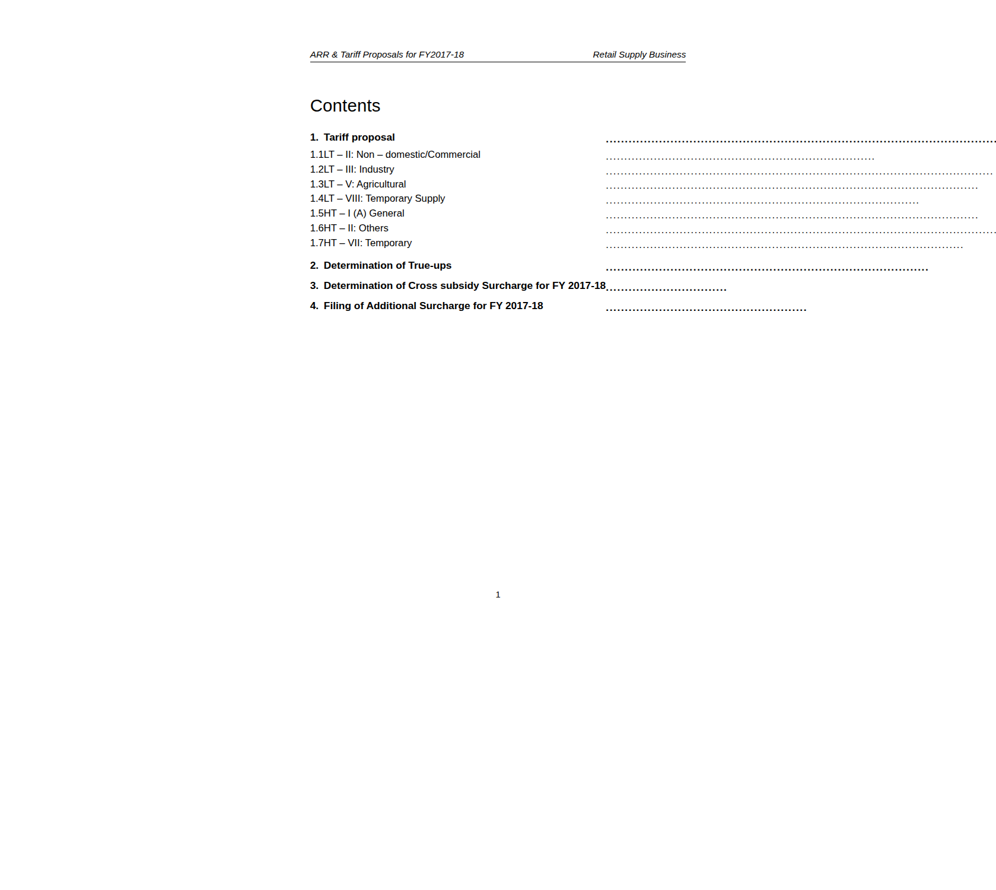ARR & Tariff Proposals for FY2017-18
Retail Supply Business
Contents
| 1. | Tariff proposal | ................................................................................................................. | 2 |
| 1.1 | LT – II: Non – domestic/Commercial | ......................................................................... | 2 |
| 1.2 | LT – III: Industry | ......................................................................................................... | 3 |
| 1.3 | LT – V: Agricultural | ..................................................................................................... | 5 |
| 1.4 | LT – VIII: Temporary Supply | ..................................................................................... | 5 |
| 1.5 | HT – I (A) General | ..................................................................................................... | 6 |
| 1.6 | HT – II: Others | ............................................................................................................. | 7 |
| 1.7 | HT – VII: Temporary | ................................................................................................. | 8 |
| 2. | Determination of True-ups | ..................................................................................... | 10 |
| 3. | Determination of Cross subsidy Surcharge for FY 2017-18 | ................................ | 11 |
| 4. | Filing of Additional Surcharge for FY 2017-18 | ..................................................... | 11 |
1